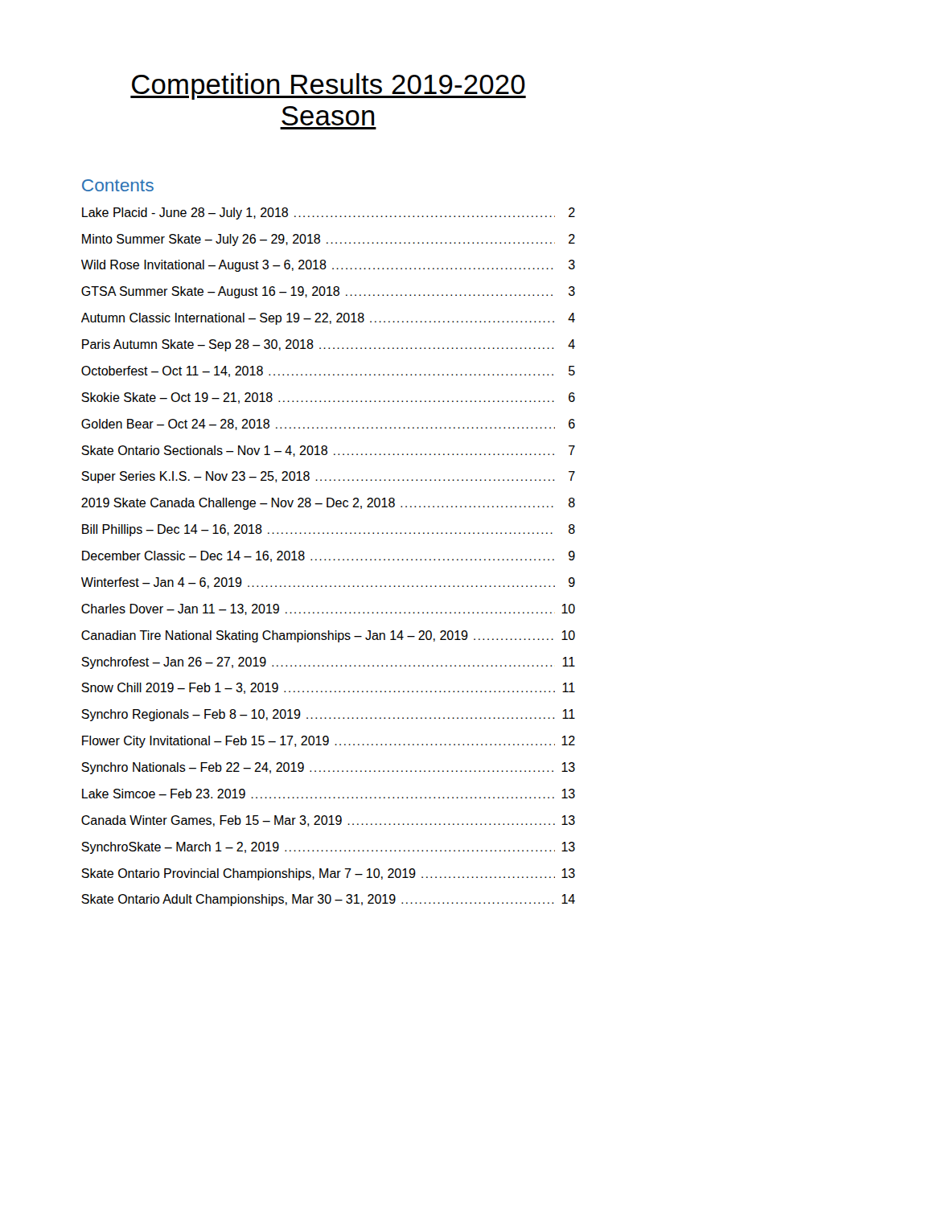Competition Results 2019-2020 Season
Contents
Lake Placid - June 28 – July 1, 2018........................................................................................................... 2
Minto Summer Skate – July 26 – 29, 2018........................................................................................................... 2
Wild Rose Invitational – August 3 – 6, 2018........................................................................................................... 3
GTSA Summer Skate – August 16 – 19, 2018........................................................................................................... 3
Autumn Classic International – Sep 19 – 22, 2018........................................................................................................... 4
Paris Autumn Skate – Sep 28 – 30, 2018........................................................................................................... 4
Octoberfest – Oct 11 – 14, 2018........................................................................................................... 5
Skokie Skate – Oct 19 – 21, 2018........................................................................................................... 6
Golden Bear – Oct 24 – 28, 2018........................................................................................................... 6
Skate Ontario Sectionals – Nov 1 – 4, 2018........................................................................................................... 7
Super Series K.I.S. – Nov 23 – 25, 2018........................................................................................................... 7
2019 Skate Canada Challenge – Nov 28 – Dec 2, 2018........................................................................................................... 8
Bill Phillips – Dec 14 – 16, 2018........................................................................................................... 8
December Classic – Dec 14 – 16, 2018........................................................................................................... 9
Winterfest – Jan 4 – 6, 2019........................................................................................................... 9
Charles Dover – Jan 11 – 13, 2019........................................................................................................... 10
Canadian Tire National Skating Championships – Jan 14 – 20, 2019........................................................................................................... 10
Synchrofest – Jan 26 – 27, 2019........................................................................................................... 11
Snow Chill 2019 – Feb 1 – 3, 2019........................................................................................................... 11
Synchro Regionals – Feb 8 – 10, 2019........................................................................................................... 11
Flower City Invitational – Feb 15 – 17, 2019........................................................................................................... 12
Synchro Nationals – Feb 22 – 24, 2019........................................................................................................... 13
Lake Simcoe – Feb 23. 2019........................................................................................................... 13
Canada Winter Games, Feb 15 – Mar 3, 2019........................................................................................................... 13
SynchroSkate – March 1 – 2, 2019........................................................................................................... 13
Skate Ontario Provincial Championships, Mar 7 – 10, 2019........................................................................................................... 13
Skate Ontario Adult Championships, Mar 30 – 31, 2019........................................................................................................... 14